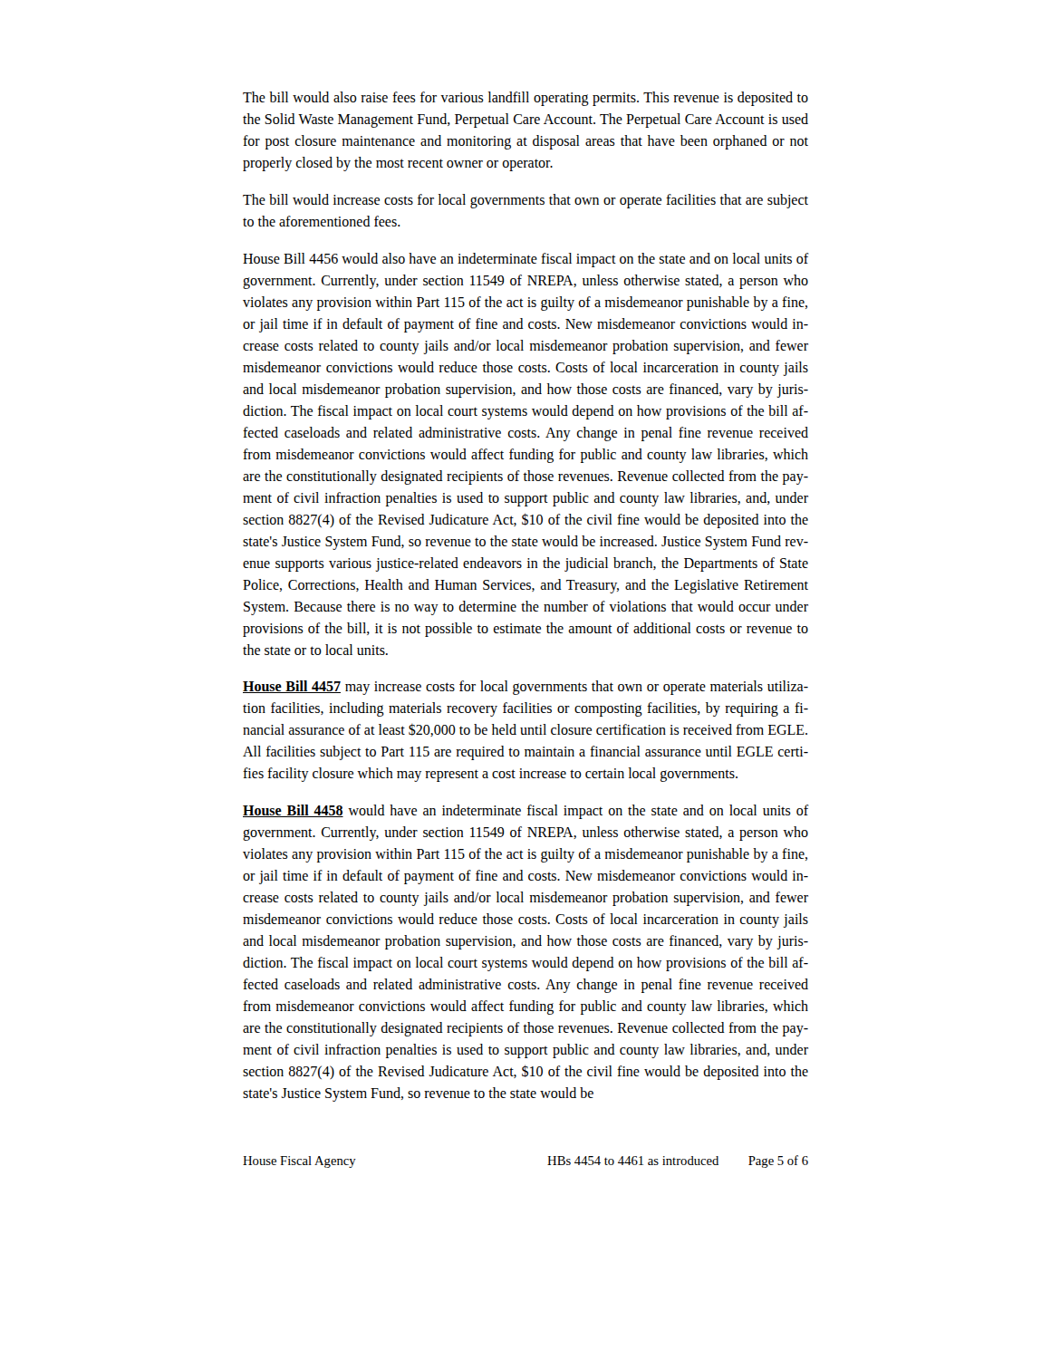The bill would also raise fees for various landfill operating permits. This revenue is deposited to the Solid Waste Management Fund, Perpetual Care Account. The Perpetual Care Account is used for post closure maintenance and monitoring at disposal areas that have been orphaned or not properly closed by the most recent owner or operator.
The bill would increase costs for local governments that own or operate facilities that are subject to the aforementioned fees.
House Bill 4456 would also have an indeterminate fiscal impact on the state and on local units of government. Currently, under section 11549 of NREPA, unless otherwise stated, a person who violates any provision within Part 115 of the act is guilty of a misdemeanor punishable by a fine, or jail time if in default of payment of fine and costs. New misdemeanor convictions would increase costs related to county jails and/or local misdemeanor probation supervision, and fewer misdemeanor convictions would reduce those costs. Costs of local incarceration in county jails and local misdemeanor probation supervision, and how those costs are financed, vary by jurisdiction. The fiscal impact on local court systems would depend on how provisions of the bill affected caseloads and related administrative costs. Any change in penal fine revenue received from misdemeanor convictions would affect funding for public and county law libraries, which are the constitutionally designated recipients of those revenues. Revenue collected from the payment of civil infraction penalties is used to support public and county law libraries, and, under section 8827(4) of the Revised Judicature Act, $10 of the civil fine would be deposited into the state's Justice System Fund, so revenue to the state would be increased. Justice System Fund revenue supports various justice-related endeavors in the judicial branch, the Departments of State Police, Corrections, Health and Human Services, and Treasury, and the Legislative Retirement System. Because there is no way to determine the number of violations that would occur under provisions of the bill, it is not possible to estimate the amount of additional costs or revenue to the state or to local units.
House Bill 4457 may increase costs for local governments that own or operate materials utilization facilities, including materials recovery facilities or composting facilities, by requiring a financial assurance of at least $20,000 to be held until closure certification is received from EGLE. All facilities subject to Part 115 are required to maintain a financial assurance until EGLE certifies facility closure which may represent a cost increase to certain local governments.
House Bill 4458 would have an indeterminate fiscal impact on the state and on local units of government. Currently, under section 11549 of NREPA, unless otherwise stated, a person who violates any provision within Part 115 of the act is guilty of a misdemeanor punishable by a fine, or jail time if in default of payment of fine and costs. New misdemeanor convictions would increase costs related to county jails and/or local misdemeanor probation supervision, and fewer misdemeanor convictions would reduce those costs. Costs of local incarceration in county jails and local misdemeanor probation supervision, and how those costs are financed, vary by jurisdiction. The fiscal impact on local court systems would depend on how provisions of the bill affected caseloads and related administrative costs. Any change in penal fine revenue received from misdemeanor convictions would affect funding for public and county law libraries, which are the constitutionally designated recipients of those revenues. Revenue collected from the payment of civil infraction penalties is used to support public and county law libraries, and, under section 8827(4) of the Revised Judicature Act, $10 of the civil fine would be deposited into the state's Justice System Fund, so revenue to the state would be
House Fiscal Agency HBs 4454 to 4461 as introducedPage 5 of 6